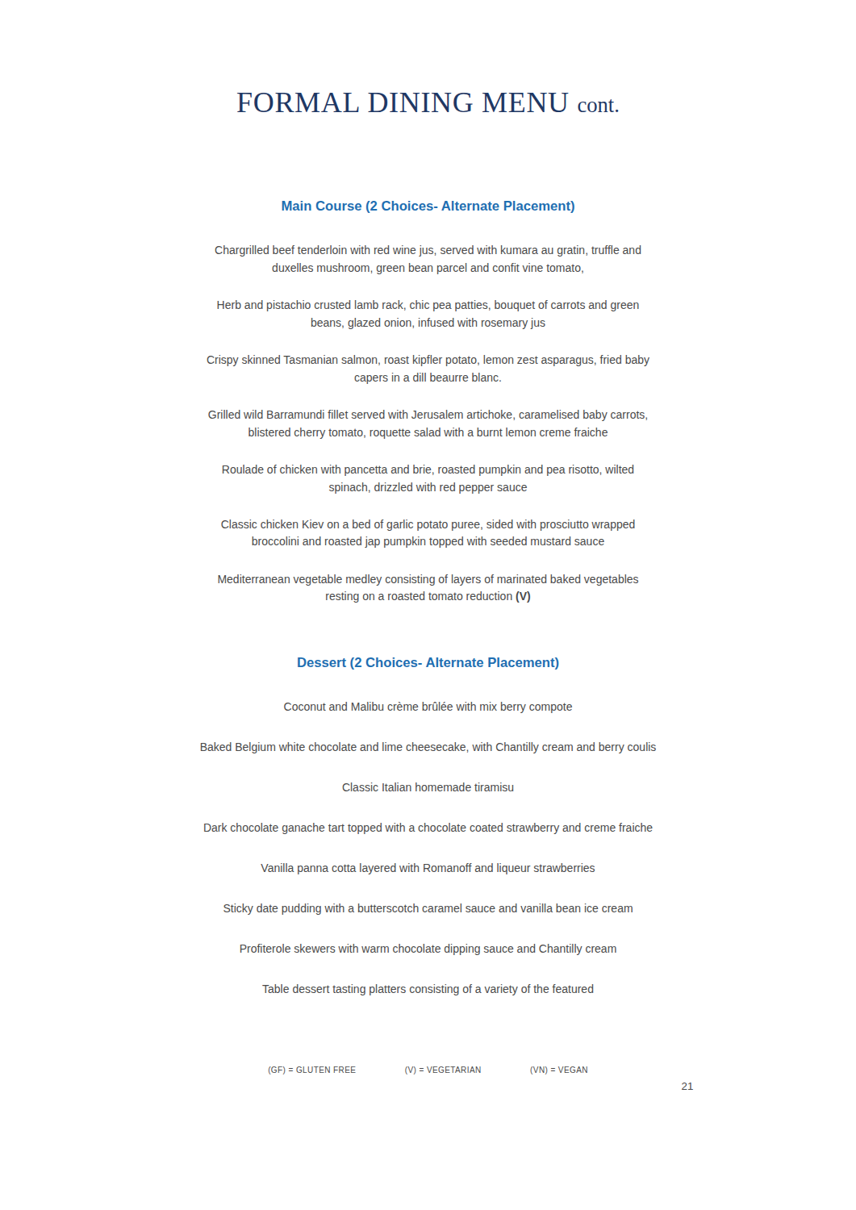FORMAL DINING MENU cont.
Main Course (2 Choices- Alternate Placement)
Chargrilled beef tenderloin with red wine jus, served with kumara au gratin, truffle and duxelles mushroom, green bean parcel and confit vine tomato,
Herb and pistachio crusted lamb rack, chic pea patties, bouquet of carrots and green beans, glazed onion, infused with rosemary jus
Crispy skinned Tasmanian salmon, roast kipfler potato, lemon zest asparagus, fried baby capers in a dill beaurre blanc.
Grilled wild Barramundi fillet served with Jerusalem artichoke, caramelised baby carrots, blistered cherry tomato, roquette salad with a burnt lemon creme fraiche
Roulade of chicken with pancetta and brie, roasted pumpkin and pea risotto, wilted spinach, drizzled with red pepper sauce
Classic chicken Kiev on a bed of garlic potato puree, sided with prosciutto wrapped broccolini and roasted jap pumpkin topped with seeded mustard sauce
Mediterranean vegetable medley consisting of layers of marinated baked vegetables resting on a roasted tomato reduction (V)
Dessert (2 Choices- Alternate Placement)
Coconut and Malibu crème brûlée with mix berry compote
Baked Belgium white chocolate and lime cheesecake, with Chantilly cream and berry coulis
Classic Italian homemade tiramisu
Dark chocolate ganache tart topped with a chocolate coated strawberry and creme fraiche
Vanilla panna cotta layered with Romanoff and liqueur strawberries
Sticky date pudding with a butterscotch caramel sauce and vanilla bean ice cream
Profiterole skewers with warm chocolate dipping sauce and Chantilly cream
Table dessert tasting platters consisting of a variety of the featured
(GF) = GLUTEN FREE (V) = VEGETARIAN (VN) = VEGAN
21